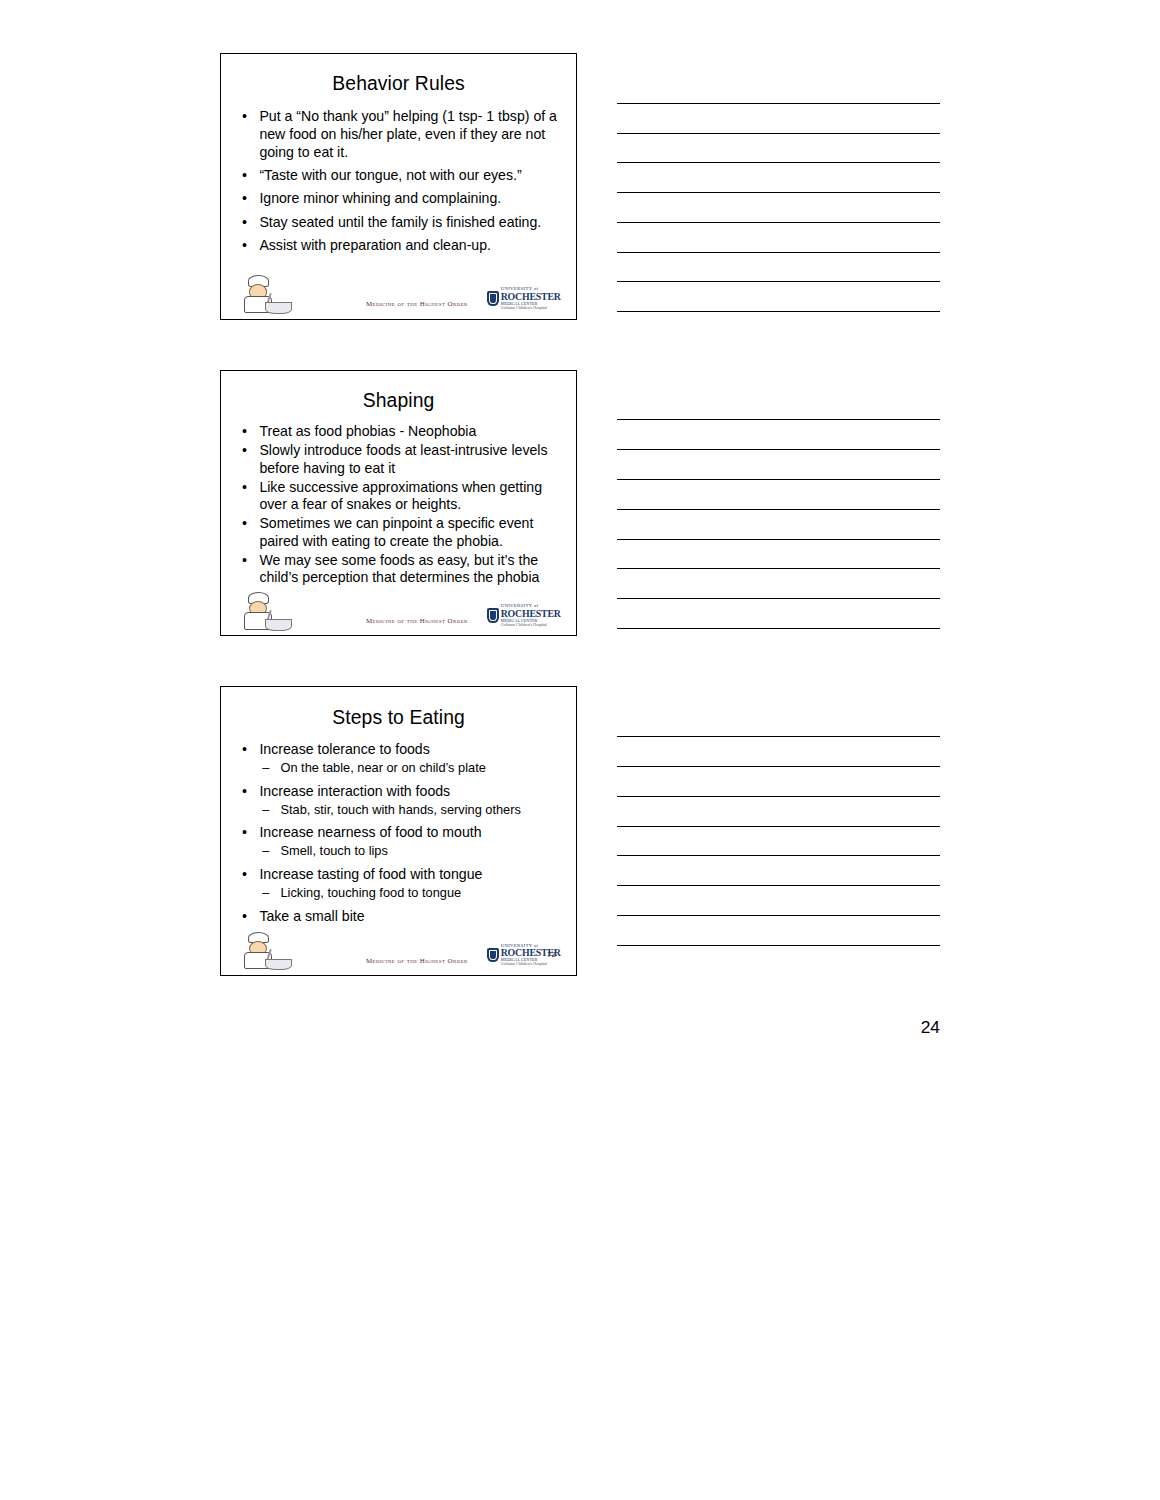Behavior Rules
Put a “No thank you” helping (1 tsp- 1 tbsp) of a new food on his/her plate, even if they are not going to eat it.
“Taste with our tongue, not with our eyes.”
Ignore minor whining and complaining.
Stay seated until the family is finished eating.
Assist with preparation and clean-up.
Medicine of the Highest Order
UNIVERSITY of ROCHESTER MEDICAL CENTER Golisano Children's Hospital
Shaping
Treat as food phobias - Neophobia
Slowly introduce foods at least-intrusive levels before having to eat it
Like successive approximations when getting over a fear of snakes or heights.
Sometimes we can pinpoint a specific event paired with eating to create the phobia.
We may see some foods as easy, but it’s the child’s perception that determines the phobia
Medicine of the Highest Order
UNIVERSITY of ROCHESTER MEDICAL CENTER Golisano Children's Hospital
Steps to Eating
Increase tolerance to foods
On the table, near or on child’s plate
Increase interaction with foods
Stab, stir, touch with hands, serving others
Increase nearness of food to mouth
Smell, touch to lips
Increase tasting of food with tongue
Licking, touching food to tongue
Take a small bite
Medicine of the Highest Order
UNIVERSITY of ROCHESTER MEDICAL CENTER Golisano Children's Hospital
72
24